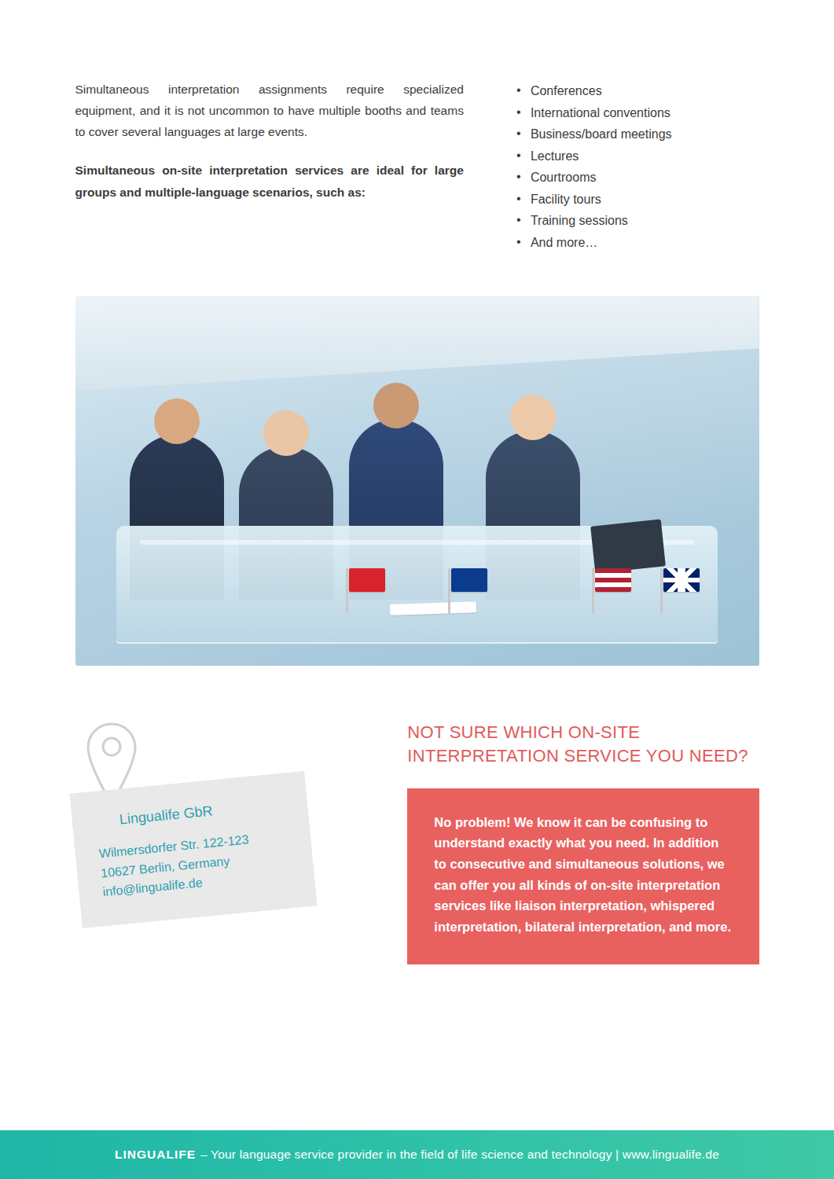Simultaneous interpretation assignments require specialized equipment, and it is not uncommon to have multiple booths and teams to cover several languages at large events.
Simultaneous on-site interpretation services are ideal for large groups and multiple-language scenarios, such as:
Conferences
International conventions
Business/board meetings
Lectures
Courtrooms
Facility tours
Training sessions
And more…
Lingualife GbR
Wilmersdorfer Str. 122-123
10627 Berlin, Germany
info@lingualife.de
Not sure which on-site
interpretation service you need?
No problem! We know it can be confusing to understand exactly what you need. In addition to consecutive and simultaneous solutions, we can offer you all kinds of on-site interpretation services like liaison interpretation, whispered interpretation, bilateral interpretation, and more.
LINGUALIFE – Your language service provider in the field of life science and technology | www.lingualife.de